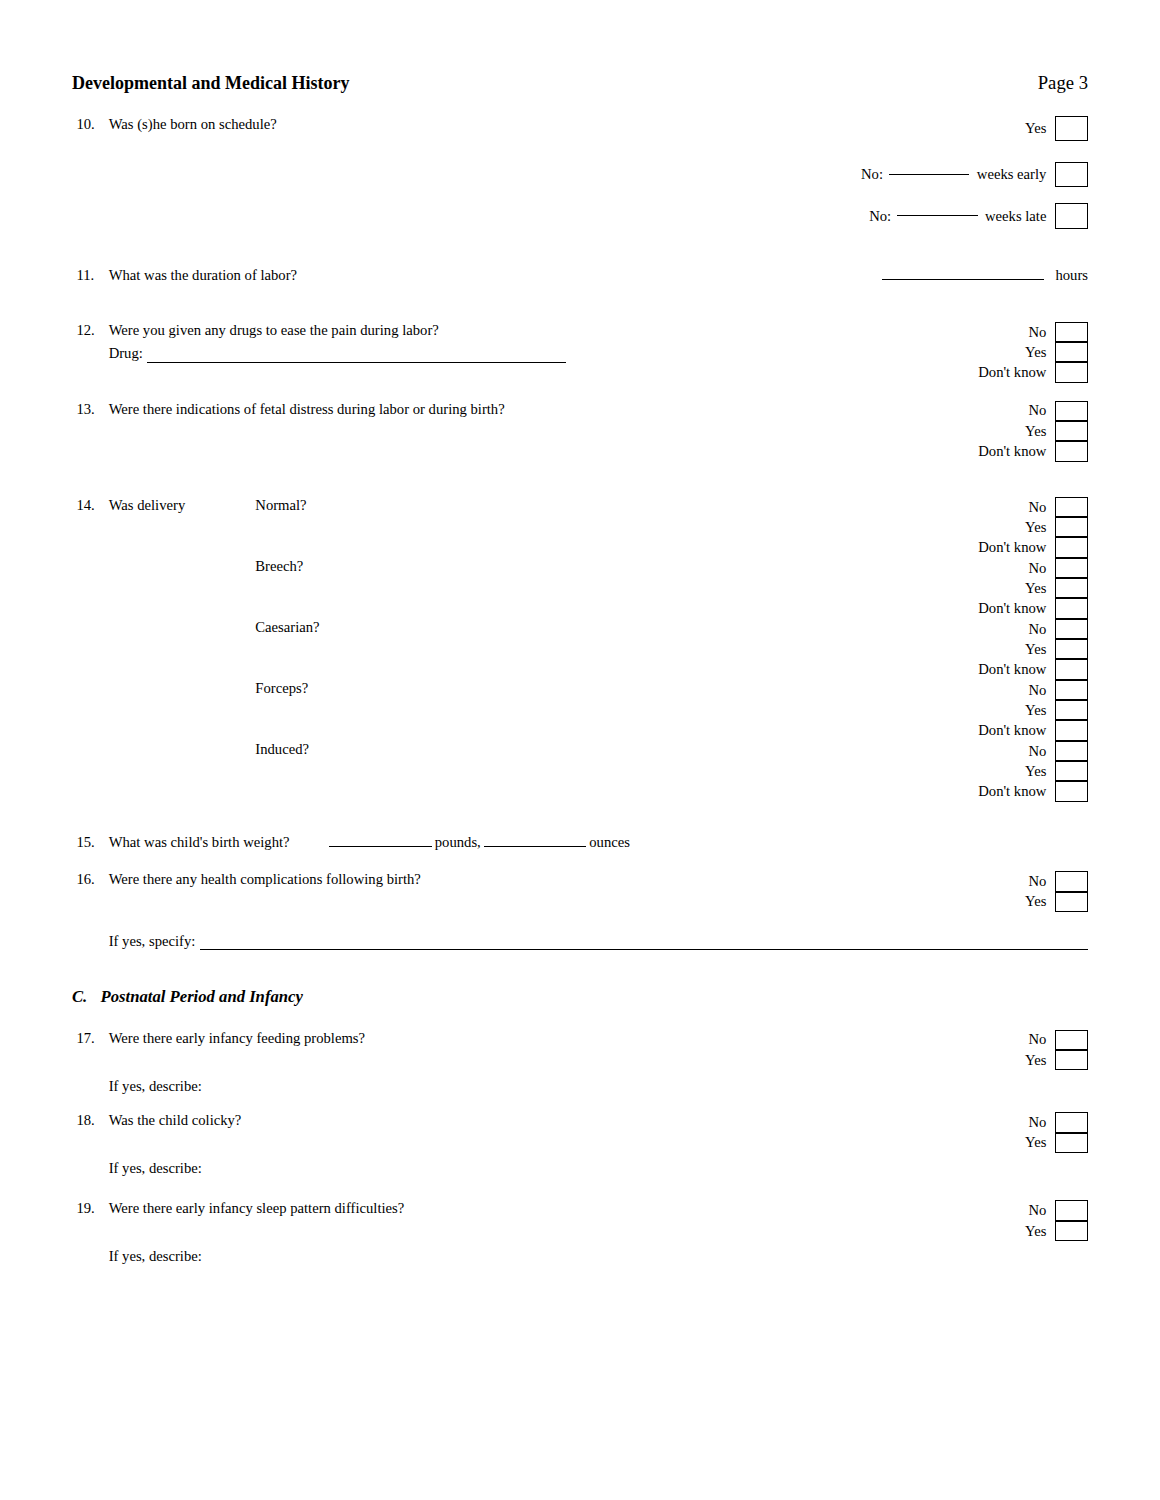Developmental and Medical History
Page 3
10.
Was (s)he born on schedule?
Yes
No: weeks early
No: weeks late
11.
What was the duration of labor?
hours
12.
Were you given any drugs to ease the pain during labor?
No
Yes
Don't know
Drug:
13.
Were there indications of fetal distress during labor or during birth?
No
Yes
Don't know
14.
Was delivery
Normal?
No
Yes
Don't know
Breech?
No
Yes
Don't know
Caesarian?
No
Yes
Don't know
Forceps?
No
Yes
Don't know
Induced?
No
Yes
Don't know
15.
What was child's birth weight? pounds, ounces
16.
Were there any health complications following birth?
No
Yes
If yes, specify:
C. Postnatal Period and Infancy
17.
Were there early infancy feeding problems?
No
Yes
If yes, describe:
18.
Was the child colicky?
No
Yes
If yes, describe:
19.
Were there early infancy sleep pattern difficulties?
No
Yes
If yes, describe: